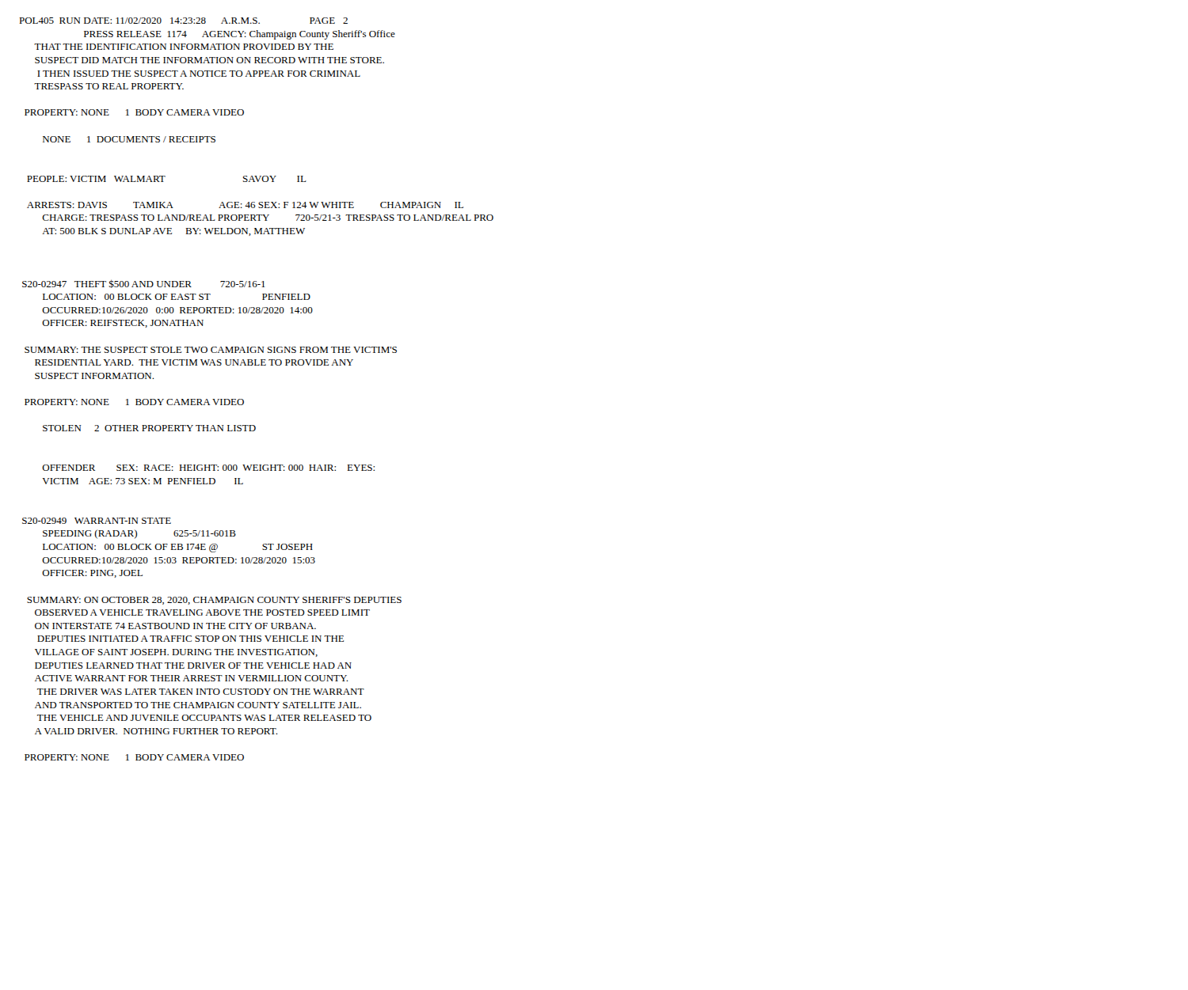POL405  RUN DATE: 11/02/2020   14:23:28      A.R.M.S.                   PAGE   2
                         PRESS RELEASE  1174      AGENCY: Champaign County Sheriff's Office
      THAT THE IDENTIFICATION INFORMATION PROVIDED BY THE
      SUSPECT DID MATCH THE INFORMATION ON RECORD WITH THE STORE.
       I THEN ISSUED THE SUSPECT A NOTICE TO APPEAR FOR CRIMINAL
      TRESPASS TO REAL PROPERTY.

  PROPERTY: NONE      1  BODY CAMERA VIDEO

         NONE      1  DOCUMENTS / RECEIPTS


   PEOPLE: VICTIM   WALMART                              SAVOY        IL

   ARRESTS: DAVIS          TAMIKA                  AGE: 46 SEX: F 124 W WHITE          CHAMPAIGN     IL
         CHARGE: TRESPASS TO LAND/REAL PROPERTY          720-5/21-3  TRESPASS TO LAND/REAL PRO
         AT: 500 BLK S DUNLAP AVE     BY: WELDON, MATTHEW



 S20-02947   THEFT $500 AND UNDER           720-5/16-1
         LOCATION:   00 BLOCK OF EAST ST                    PENFIELD
         OCCURRED:10/26/2020   0:00  REPORTED: 10/28/2020  14:00
         OFFICER: REIFSTECK, JONATHAN

  SUMMARY: THE SUSPECT STOLE TWO CAMPAIGN SIGNS FROM THE VICTIM'S
      RESIDENTIAL YARD.  THE VICTIM WAS UNABLE TO PROVIDE ANY
      SUSPECT INFORMATION.

  PROPERTY: NONE      1  BODY CAMERA VIDEO

         STOLEN     2  OTHER PROPERTY THAN LISTD


         OFFENDER        SEX:  RACE:  HEIGHT: 000  WEIGHT: 000  HAIR:    EYES:
         VICTIM    AGE: 73 SEX: M  PENFIELD       IL


 S20-02949   WARRANT-IN STATE
         SPEEDING (RADAR)              625-5/11-601B
         LOCATION:   00 BLOCK OF EB I74E @                 ST JOSEPH
         OCCURRED:10/28/2020  15:03  REPORTED: 10/28/2020  15:03
         OFFICER: PING, JOEL

   SUMMARY: ON OCTOBER 28, 2020, CHAMPAIGN COUNTY SHERIFF'S DEPUTIES
      OBSERVED A VEHICLE TRAVELING ABOVE THE POSTED SPEED LIMIT
      ON INTERSTATE 74 EASTBOUND IN THE CITY OF URBANA.
       DEPUTIES INITIATED A TRAFFIC STOP ON THIS VEHICLE IN THE
      VILLAGE OF SAINT JOSEPH. DURING THE INVESTIGATION,
      DEPUTIES LEARNED THAT THE DRIVER OF THE VEHICLE HAD AN
      ACTIVE WARRANT FOR THEIR ARREST IN VERMILLION COUNTY.
       THE DRIVER WAS LATER TAKEN INTO CUSTODY ON THE WARRANT
      AND TRANSPORTED TO THE CHAMPAIGN COUNTY SATELLITE JAIL.
       THE VEHICLE AND JUVENILE OCCUPANTS WAS LATER RELEASED TO
      A VALID DRIVER.  NOTHING FURTHER TO REPORT.

  PROPERTY: NONE      1  BODY CAMERA VIDEO